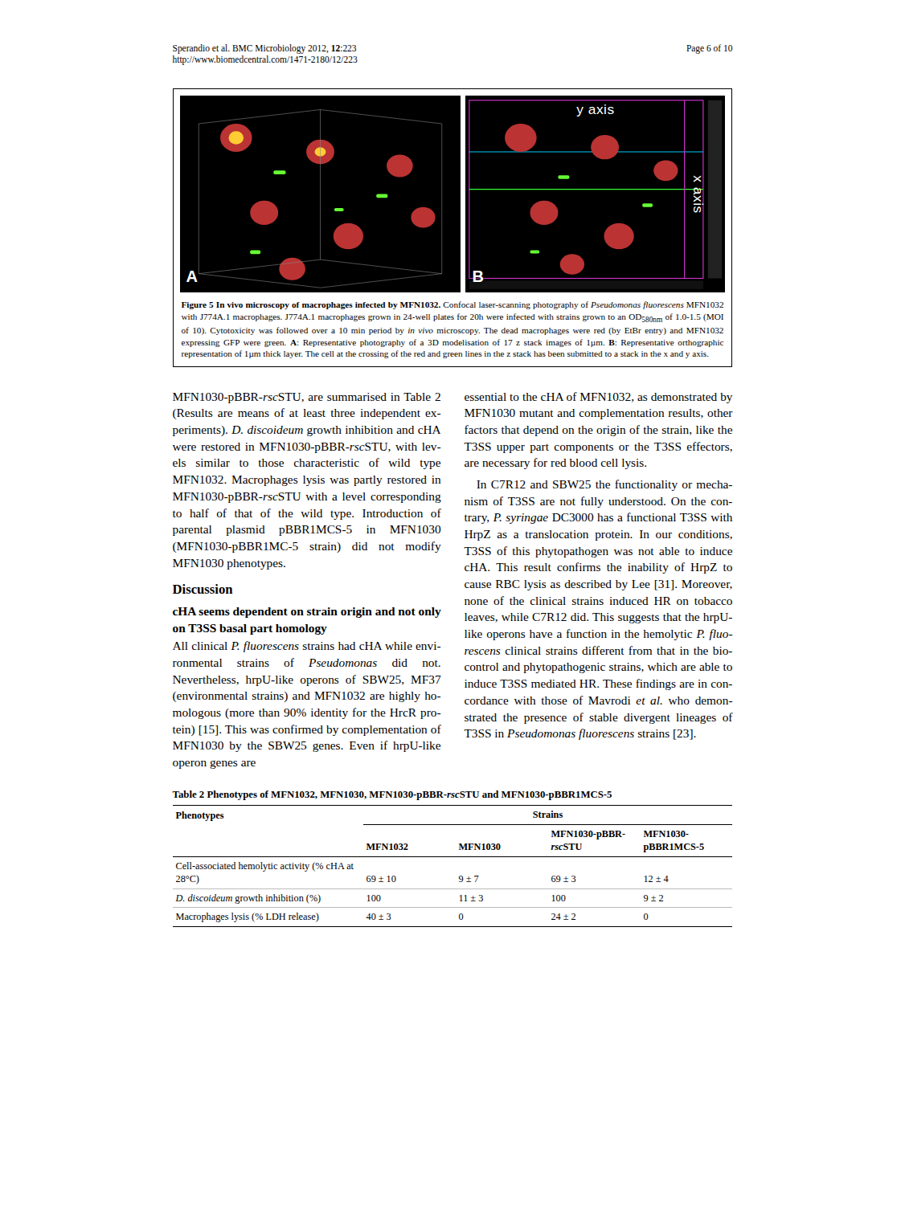Sperandio et al. BMC Microbiology 2012, 12:223
http://www.biomedcentral.com/1471-2180/12/223
Page 6 of 10
A
y axis
x axis
B
Figure 5 In vivo microscopy of macrophages infected by MFN1032. Confocal laser-scanning photography of Pseudomonas fluorescens MFN1032 with J774A.1 macrophages. J774A.1 macrophages grown in 24-well plates for 20h were infected with strains grown to an OD580nm of 1.0-1.5 (MOI of 10). Cytotoxicity was followed over a 10 min period by in vivo microscopy. The dead macrophages were red (by EtBr entry) and MFN1032 expressing GFP were green. A: Representative photography of a 3D modelisation of 17 z stack images of 1µm. B: Representative orthographic representation of 1µm thick layer. The cell at the crossing of the red and green lines in the z stack has been submitted to a stack in the x and y axis.
MFN1030-pBBR-rsc STU, are summarised in Table 2 (Results are means of at least three independent experiments). D. discoideum growth inhibition and cHA were restored in MFN1030-pBBR-rsc STU, with levels similar to those characteristic of wild type MFN1032. Macrophages lysis was partly restored in MFN1030-pBBR-rsc STU with a level corresponding to half of that of the wild type. Introduction of parental plasmid pBBR1MCS-5 in MFN1030 (MFN1030-pBBR1MC-5 strain) did not modify MFN1030 phenotypes.
Discussion
cHA seems dependent on strain origin and not only on T3SS basal part homology
All clinical P. fluorescens strains had cHA while environmental strains of Pseudomonas did not. Nevertheless, hrpU-like operons of SBW25, MF37 (environmental strains) and MFN1032 are highly homologous (more than 90% identity for the HrcR protein) [15]. This was confirmed by complementation of MFN1030 by the SBW25 genes. Even if hrpU-like operon genes are
essential to the cHA of MFN1032, as demonstrated by MFN1030 mutant and complementation results, other factors that depend on the origin of the strain, like the T3SS upper part components or the T3SS effectors, are necessary for red blood cell lysis.
In C7R12 and SBW25 the functionality or mechanism of T3SS are not fully understood. On the contrary, P. syringae DC3000 has a functional T3SS with HrpZ as a translocation protein. In our conditions, T3SS of this phytopathogen was not able to induce cHA. This result confirms the inability of HrpZ to cause RBC lysis as described by Lee [31]. Moreover, none of the clinical strains induced HR on tobacco leaves, while C7R12 did. This suggests that the hrpU-like operons have a function in the hemolytic P. fluorescens clinical strains different from that in the biocontrol and phytopathogenic strains, which are able to induce T3SS mediated HR. These findings are in concordance with those of Mavrodi et al. who demonstrated the presence of stable divergent lineages of T3SS in Pseudomonas fluorescens strains [23].
Table 2 Phenotypes of MFN1032, MFN1030, MFN1030-pBBR-rsc STU and MFN1030-pBBR1MCS-5
| Phenotypes | Strains |
| --- | --- |
| | MFN1032 | MFN1030 | MFN1030-pBBR- rsc STU | MFN1030-pBBR1MCS-5 |
| Cell-associated hemolytic activity (% cHA at 28°C) | 69 ± 10 | 9 ± 7 | 69 ± 3 | 12 ± 4 |
| D. discoideum growth inhibition (%) | 100 | 11 ± 3 | 100 | 9 ± 2 |
| Macrophages lysis (% LDH release) | 40 ± 3 | 0 | 24 ± 2 | 0 |